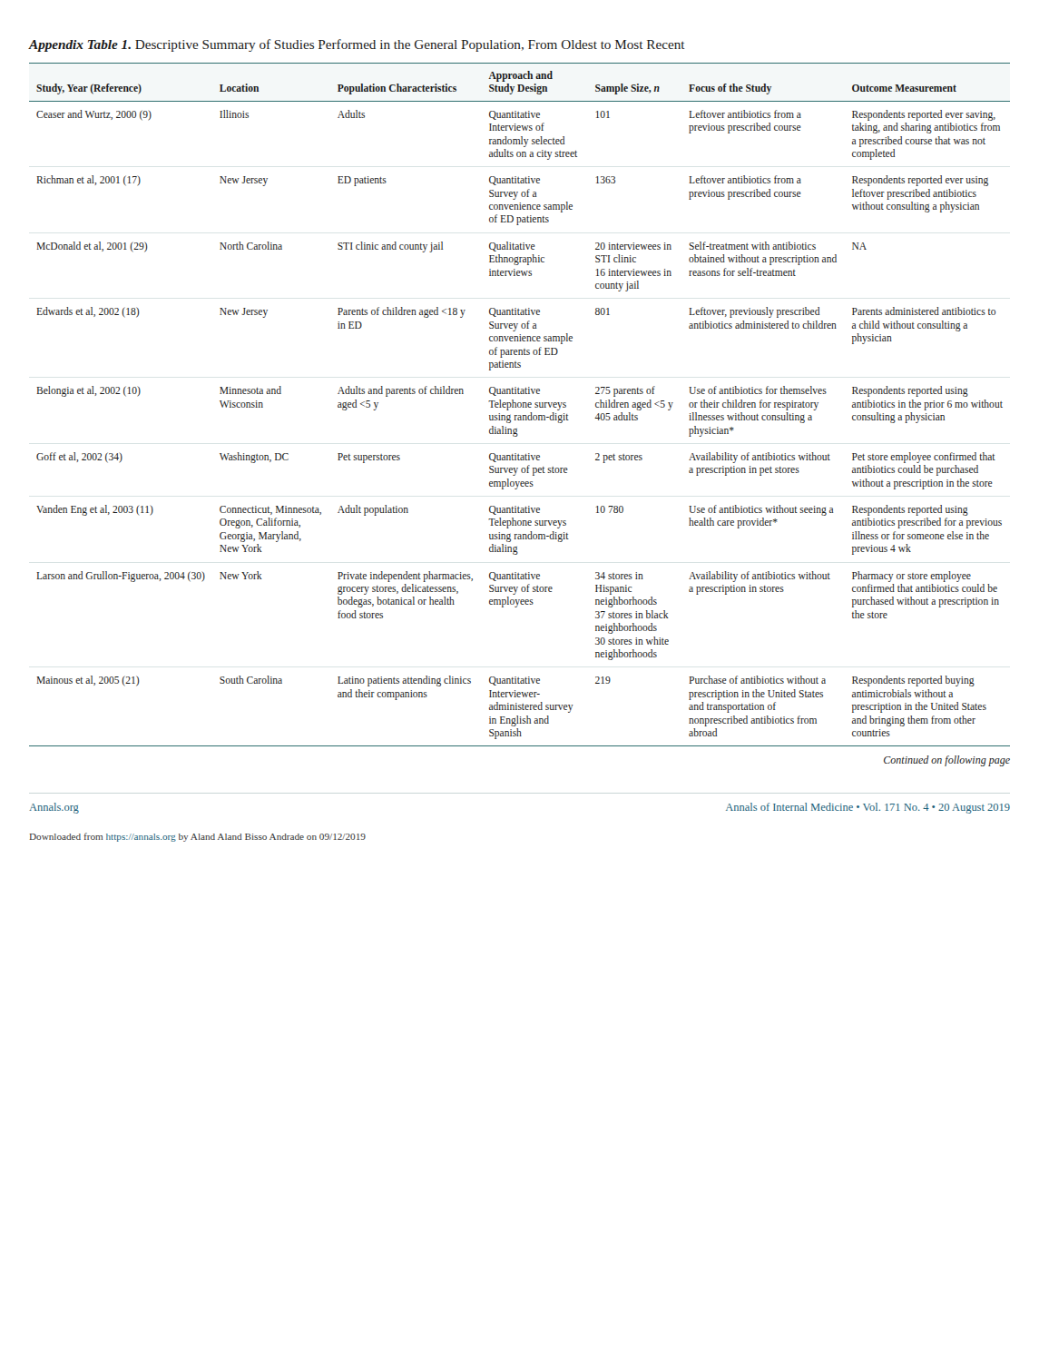Appendix Table 1. Descriptive Summary of Studies Performed in the General Population, From Oldest to Most Recent
| Study, Year (Reference) | Location | Population Characteristics | Approach and Study Design | Sample Size, n | Focus of the Study | Outcome Measurement |
| --- | --- | --- | --- | --- | --- | --- |
| Ceaser and Wurtz, 2000 (9) | Illinois | Adults | Quantitative Interviews of randomly selected adults on a city street | 101 | Leftover antibiotics from a previous prescribed course | Respondents reported ever saving, taking, and sharing antibiotics from a prescribed course that was not completed |
| Richman et al, 2001 (17) | New Jersey | ED patients | Quantitative Survey of a convenience sample of ED patients | 1363 | Leftover antibiotics from a previous prescribed course | Respondents reported ever using leftover prescribed antibiotics without consulting a physician |
| McDonald et al, 2001 (29) | North Carolina | STI clinic and county jail | Qualitative Ethnographic interviews | 20 interviewees in STI clinic 16 interviewees in county jail | Self-treatment with antibiotics obtained without a prescription and reasons for self-treatment | NA |
| Edwards et al, 2002 (18) | New Jersey | Parents of children aged <18 y in ED | Quantitative Survey of a convenience sample of parents of ED patients | 801 | Leftover, previously prescribed antibiotics administered to children | Parents administered antibiotics to a child without consulting a physician |
| Belongia et al, 2002 (10) | Minnesota and Wisconsin | Adults and parents of children aged <5 y | Quantitative Telephone surveys using random-digit dialing | 275 parents of children aged <5 y 405 adults | Use of antibiotics for themselves or their children for respiratory illnesses without consulting a physician* | Respondents reported using antibiotics in the prior 6 mo without consulting a physician |
| Goff et al, 2002 (34) | Washington, DC | Pet superstores | Quantitative Survey of pet store employees | 2 pet stores | Availability of antibiotics without a prescription in pet stores | Pet store employee confirmed that antibiotics could be purchased without a prescription in the store |
| Vanden Eng et al, 2003 (11) | Connecticut, Minnesota, Oregon, California, Georgia, Maryland, New York | Adult population | Quantitative Telephone surveys using random-digit dialing | 10 780 | Use of antibiotics without seeing a health care provider* | Respondents reported using antibiotics prescribed for a previous illness or for someone else in the previous 4 wk |
| Larson and Grullon-Figueroa, 2004 (30) | New York | Private independent pharmacies, grocery stores, delicatessens, bodegas, botanical or health food stores | Quantitative Survey of store employees | 34 stores in Hispanic neighborhoods 37 stores in black neighborhoods 30 stores in white neighborhoods | Availability of antibiotics without a prescription in stores | Pharmacy or store employee confirmed that antibiotics could be purchased without a prescription in the store |
| Mainous et al, 2005 (21) | South Carolina | Latino patients attending clinics and their companions | Quantitative Interviewer-administered survey in English and Spanish | 219 | Purchase of antibiotics without a prescription in the United States and transportation of nonprescribed antibiotics from abroad | Respondents reported buying antimicrobials without a prescription in the United States and bringing them from other countries |
Continued on following page
Annals.org
Annals of Internal Medicine • Vol. 171 No. 4 • 20 August 2019
Downloaded from https://annals.org by Aland Aland Bisso Andrade on 09/12/2019